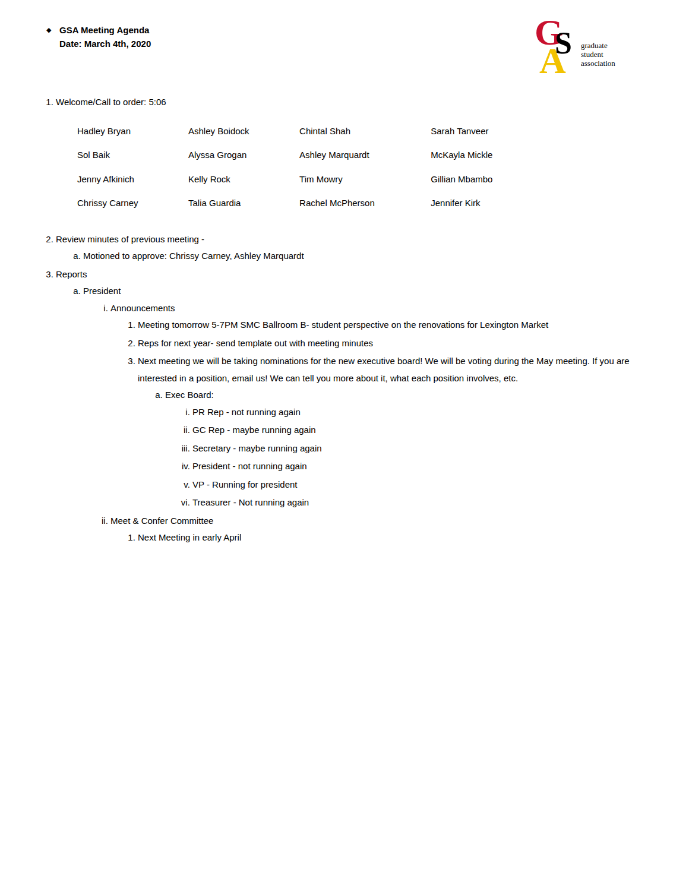G S A graduate
student
association
GSA Meeting Agenda
Date: March 4th, 2020
Welcome/Call to order: 5:06
| Hadley Bryan | Ashley Boidock | Chintal Shah | Sarah Tanveer |
| Sol Baik | Alyssa Grogan | Ashley Marquardt | McKayla Mickle |
| Jenny Afkinich | Kelly Rock | Tim Mowry | Gillian Mbambo |
| Chrissy Carney | Talia Guardia | Rachel McPherson | Jennifer Kirk |
Review minutes of previous meeting -
Motioned to approve: Chrissy Carney, Ashley Marquardt
Reports
President
Announcements
Meeting tomorrow 5-7PM SMC Ballroom B- student perspective on the renovations for Lexington Market
Reps for next year- send template out with meeting minutes
Next meeting we will be taking nominations for the new executive board! We will be voting during the May meeting. If you are interested in a position, email us! We can tell you more about it, what each position involves, etc.
Exec Board:
PR Rep - not running again
GC Rep - maybe running again
Secretary - maybe running again
President - not running again
VP - Running for president
Treasurer - Not running again
Meet & Confer Committee
Next Meeting in early April